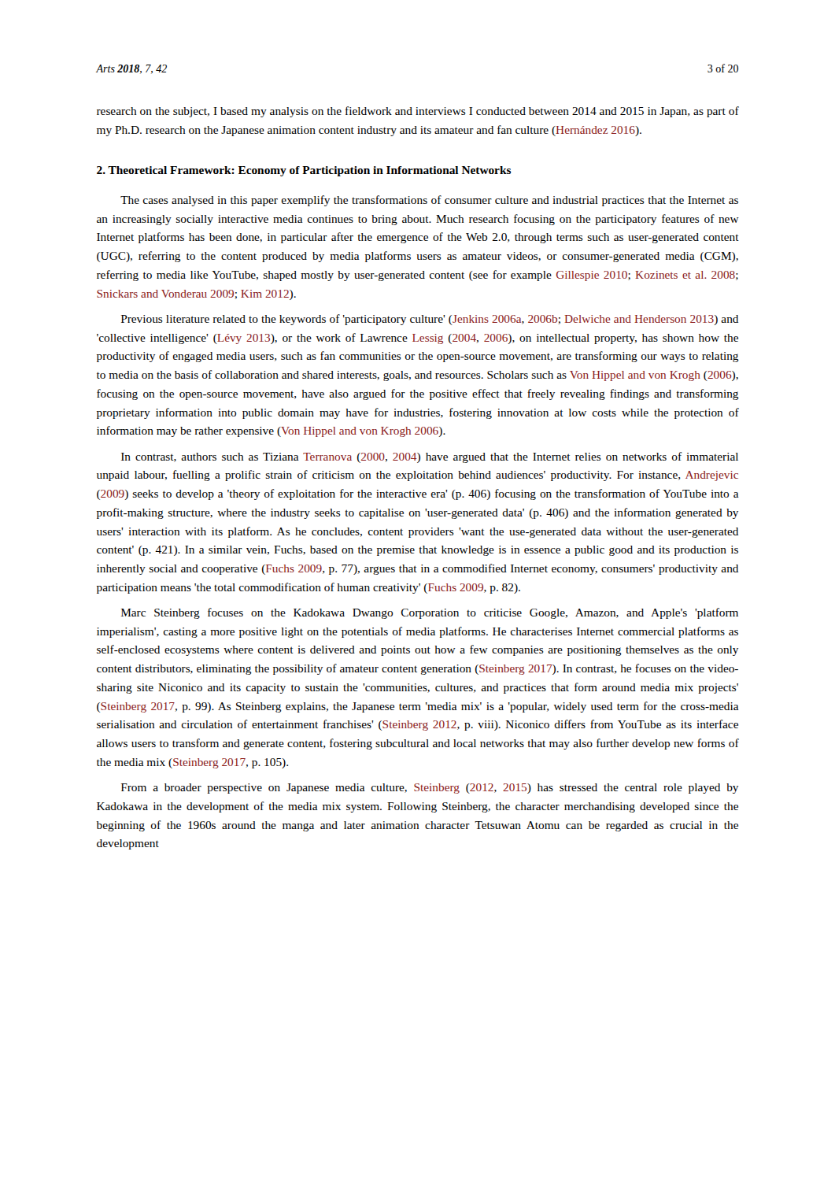Arts 2018, 7, 42 3 of 20
research on the subject, I based my analysis on the fieldwork and interviews I conducted between 2014 and 2015 in Japan, as part of my Ph.D. research on the Japanese animation content industry and its amateur and fan culture (Hernández 2016).
2. Theoretical Framework: Economy of Participation in Informational Networks
The cases analysed in this paper exemplify the transformations of consumer culture and industrial practices that the Internet as an increasingly socially interactive media continues to bring about. Much research focusing on the participatory features of new Internet platforms has been done, in particular after the emergence of the Web 2.0, through terms such as user-generated content (UGC), referring to the content produced by media platforms users as amateur videos, or consumer-generated media (CGM), referring to media like YouTube, shaped mostly by user-generated content (see for example Gillespie 2010; Kozinets et al. 2008; Snickars and Vonderau 2009; Kim 2012).
Previous literature related to the keywords of 'participatory culture' (Jenkins 2006a, 2006b; Delwiche and Henderson 2013) and 'collective intelligence' (Lévy 2013), or the work of Lawrence Lessig (2004, 2006), on intellectual property, has shown how the productivity of engaged media users, such as fan communities or the open-source movement, are transforming our ways to relating to media on the basis of collaboration and shared interests, goals, and resources. Scholars such as Von Hippel and von Krogh (2006), focusing on the open-source movement, have also argued for the positive effect that freely revealing findings and transforming proprietary information into public domain may have for industries, fostering innovation at low costs while the protection of information may be rather expensive (Von Hippel and von Krogh 2006).
In contrast, authors such as Tiziana Terranova (2000, 2004) have argued that the Internet relies on networks of immaterial unpaid labour, fuelling a prolific strain of criticism on the exploitation behind audiences' productivity. For instance, Andrejevic (2009) seeks to develop a 'theory of exploitation for the interactive era' (p. 406) focusing on the transformation of YouTube into a profit-making structure, where the industry seeks to capitalise on 'user-generated data' (p. 406) and the information generated by users' interaction with its platform. As he concludes, content providers 'want the use-generated data without the user-generated content' (p. 421). In a similar vein, Fuchs, based on the premise that knowledge is in essence a public good and its production is inherently social and cooperative (Fuchs 2009, p. 77), argues that in a commodified Internet economy, consumers' productivity and participation means 'the total commodification of human creativity' (Fuchs 2009, p. 82).
Marc Steinberg focuses on the Kadokawa Dwango Corporation to criticise Google, Amazon, and Apple's 'platform imperialism', casting a more positive light on the potentials of media platforms. He characterises Internet commercial platforms as self-enclosed ecosystems where content is delivered and points out how a few companies are positioning themselves as the only content distributors, eliminating the possibility of amateur content generation (Steinberg 2017). In contrast, he focuses on the video-sharing site Niconico and its capacity to sustain the 'communities, cultures, and practices that form around media mix projects' (Steinberg 2017, p. 99). As Steinberg explains, the Japanese term 'media mix' is a 'popular, widely used term for the cross-media serialisation and circulation of entertainment franchises' (Steinberg 2012, p. viii). Niconico differs from YouTube as its interface allows users to transform and generate content, fostering subcultural and local networks that may also further develop new forms of the media mix (Steinberg 2017, p. 105).
From a broader perspective on Japanese media culture, Steinberg (2012, 2015) has stressed the central role played by Kadokawa in the development of the media mix system. Following Steinberg, the character merchandising developed since the beginning of the 1960s around the manga and later animation character Tetsuwan Atomu can be regarded as crucial in the development